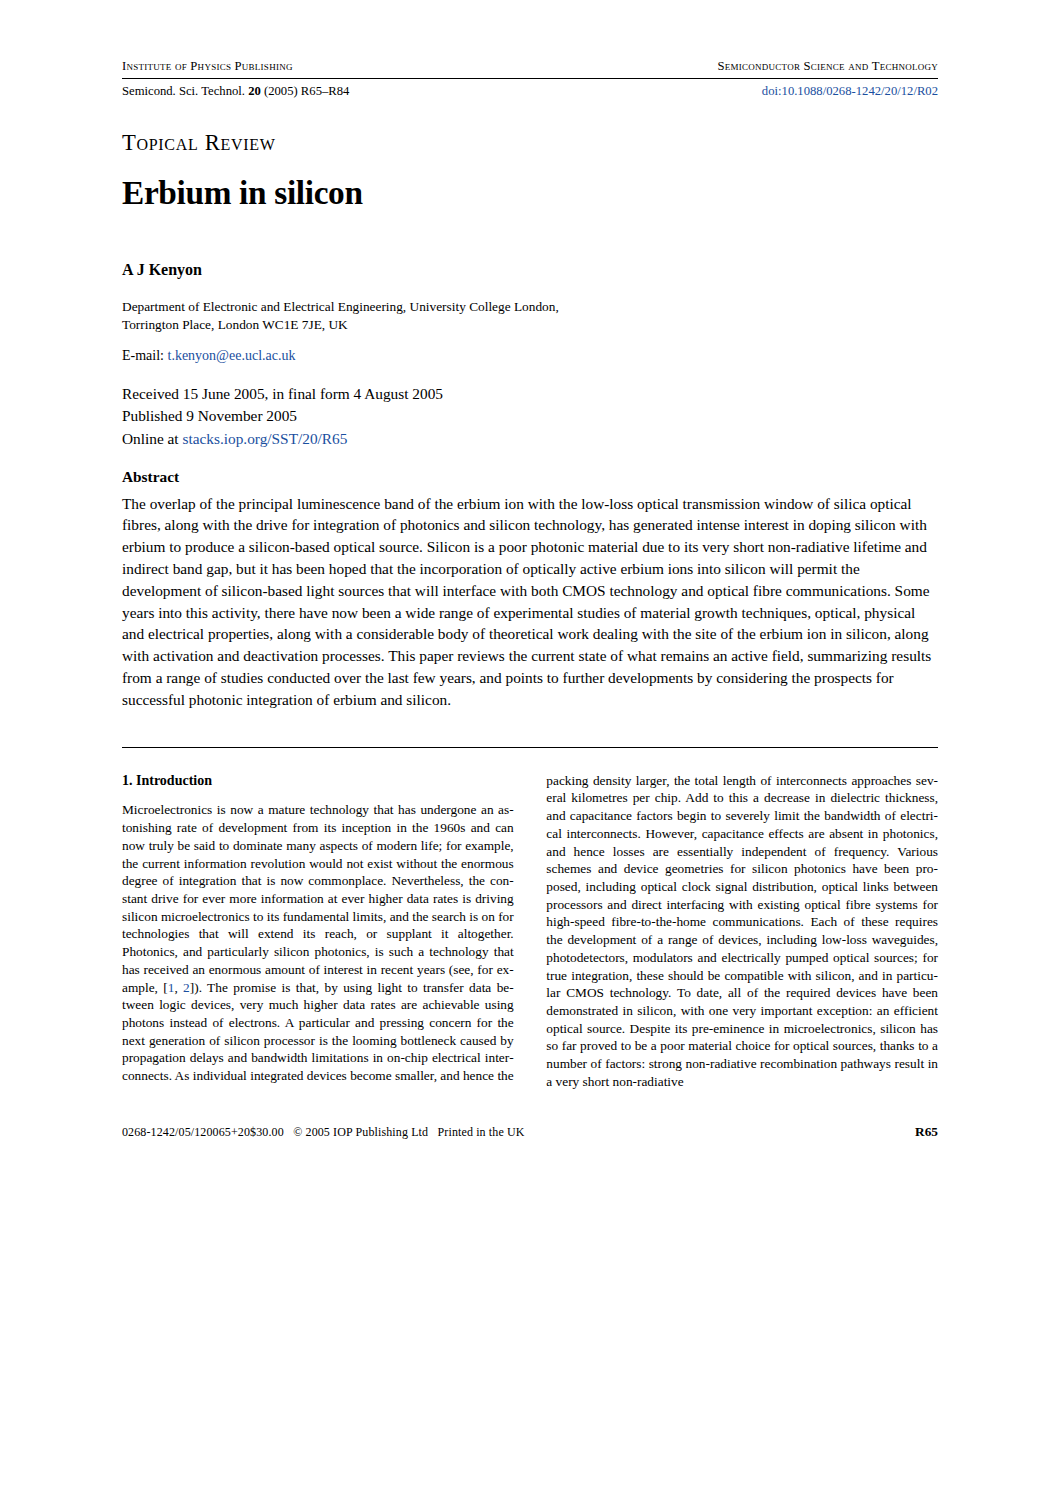Institute of Physics Publishing Semiconductor Science and Technology
Semicond. Sci. Technol. 20 (2005) R65–R84 doi:10.1088/0268-1242/20/12/R02
Topical Review
Erbium in silicon
A J Kenyon
Department of Electronic and Electrical Engineering, University College London,
Torrington Place, London WC1E 7JE, UK
E-mail: t.kenyon@ee.ucl.ac.uk
Received 15 June 2005, in final form 4 August 2005
Published 9 November 2005
Online at stacks.iop.org/SST/20/R65
Abstract
The overlap of the principal luminescence band of the erbium ion with the low-loss optical transmission window of silica optical fibres, along with the drive for integration of photonics and silicon technology, has generated intense interest in doping silicon with erbium to produce a silicon-based optical source. Silicon is a poor photonic material due to its very short non-radiative lifetime and indirect band gap, but it has been hoped that the incorporation of optically active erbium ions into silicon will permit the development of silicon-based light sources that will interface with both CMOS technology and optical fibre communications. Some years into this activity, there have now been a wide range of experimental studies of material growth techniques, optical, physical and electrical properties, along with a considerable body of theoretical work dealing with the site of the erbium ion in silicon, along with activation and deactivation processes. This paper reviews the current state of what remains an active field, summarizing results from a range of studies conducted over the last few years, and points to further developments by considering the prospects for successful photonic integration of erbium and silicon.
1. Introduction
Microelectronics is now a mature technology that has undergone an astonishing rate of development from its inception in the 1960s and can now truly be said to dominate many aspects of modern life; for example, the current information revolution would not exist without the enormous degree of integration that is now commonplace. Nevertheless, the constant drive for ever more information at ever higher data rates is driving silicon microelectronics to its fundamental limits, and the search is on for technologies that will extend its reach, or supplant it altogether. Photonics, and particularly silicon photonics, is such a technology that has received an enormous amount of interest in recent years (see, for example, [1, 2]). The promise is that, by using light to transfer data between logic devices, very much higher data rates are achievable using photons instead of electrons. A particular and pressing concern for the next generation of silicon processor is the looming bottleneck caused by propagation delays and bandwidth limitations in on-chip electrical interconnects. As individual integrated devices become smaller, and hence the packing density larger, the total length of interconnects approaches several kilometres per chip. Add to this a decrease in dielectric thickness, and capacitance factors begin to severely limit the bandwidth of electrical interconnects. However, capacitance effects are absent in photonics, and hence losses are essentially independent of frequency. Various schemes and device geometries for silicon photonics have been proposed, including optical clock signal distribution, optical links between processors and direct interfacing with existing optical fibre systems for high-speed fibre-to-the-home communications. Each of these requires the development of a range of devices, including low-loss waveguides, photodetectors, modulators and electrically pumped optical sources; for true integration, these should be compatible with silicon, and in particular CMOS technology. To date, all of the required devices have been demonstrated in silicon, with one very important exception: an efficient optical source. Despite its pre-eminence in microelectronics, silicon has so far proved to be a poor material choice for optical sources, thanks to a number of factors: strong non-radiative recombination pathways result in a very short non-radiative
0268-1242/05/120065+20$30.00 © 2005 IOP Publishing Ltd Printed in the UK R65